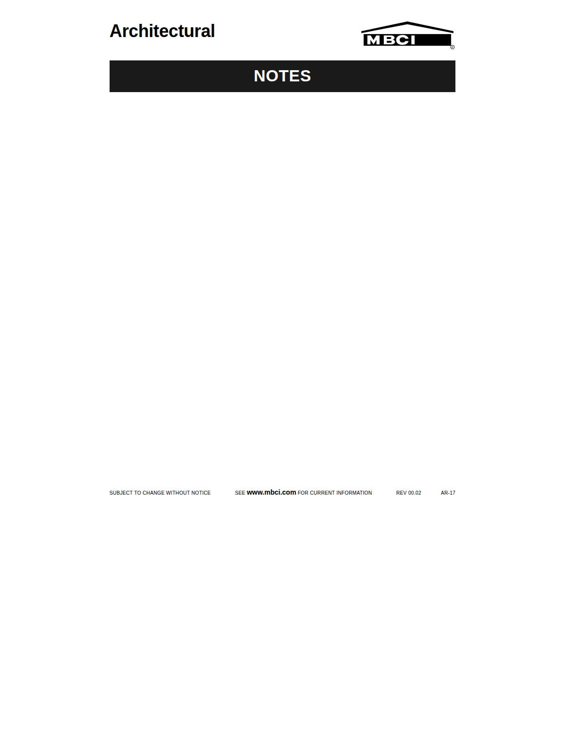Architectural
R
NOTES
SUBJECT TO CHANGE WITHOUT NOTICE
SEE www.mbci.com FOR CURRENT INFORMATION
REV 00.02 AR-17